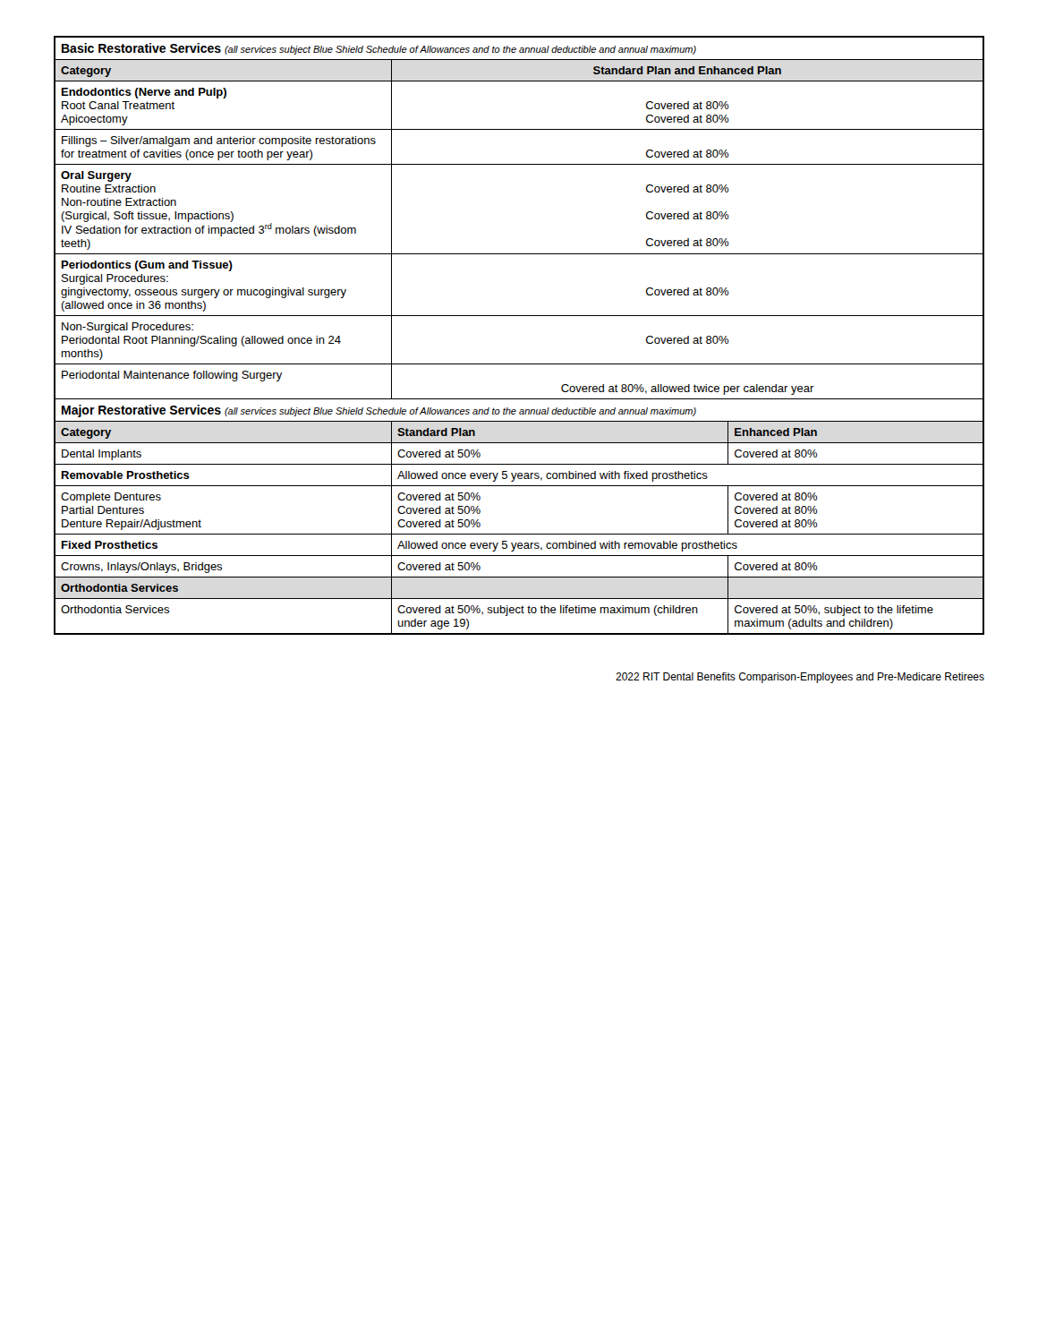| Basic Restorative Services (all services subject Blue Shield Schedule of Allowances and to the annual deductible and annual maximum) |
| Category | Standard Plan and Enhanced Plan |
| Endodontics (Nerve and Pulp) Root Canal Treatment Apicoectomy | Covered at 80% Covered at 80% |
| Fillings – Silver/amalgam and anterior composite restorations for treatment of cavities (once per tooth per year) | Covered at 80% |
| Oral Surgery Routine Extraction Non-routine Extraction (Surgical, Soft tissue, Impactions) IV Sedation for extraction of impacted 3 rd molars (wisdom teeth) | Covered at 80% Covered at 80% Covered at 80% |
| Periodontics (Gum and Tissue) Surgical Procedures: gingivectomy, osseous surgery or mucogingival surgery (allowed once in 36 months) | Covered at 80% |
| Non-Surgical Procedures: Periodontal Root Planning/Scaling (allowed once in 24 months) | Covered at 80% |
| Periodontal Maintenance following Surgery | Covered at 80%, allowed twice per calendar year |
| Major Restorative Services (all services subject Blue Shield Schedule of Allowances and to the annual deductible and annual maximum) |
| Category | Standard Plan | Enhanced Plan |
| Dental Implants | Covered at 50% | Covered at 80% |
| Removable Prosthetics | Allowed once every 5 years, combined with fixed prosthetics |
| Complete Dentures Partial Dentures Denture Repair/Adjustment | Covered at 50% Covered at 50% Covered at 50% | Covered at 80% Covered at 80% Covered at 80% |
| Fixed Prosthetics | Allowed once every 5 years, combined with removable prosthetics |
| Crowns, Inlays/Onlays, Bridges | Covered at 50% | Covered at 80% |
| Orthodontia Services | | |
| Orthodontia Services | Covered at 50%, subject to the lifetime maximum (children under age 19) | Covered at 50%, subject to the lifetime maximum (adults and children) |
2022 RIT Dental Benefits Comparison-Employees and Pre-Medicare Retirees